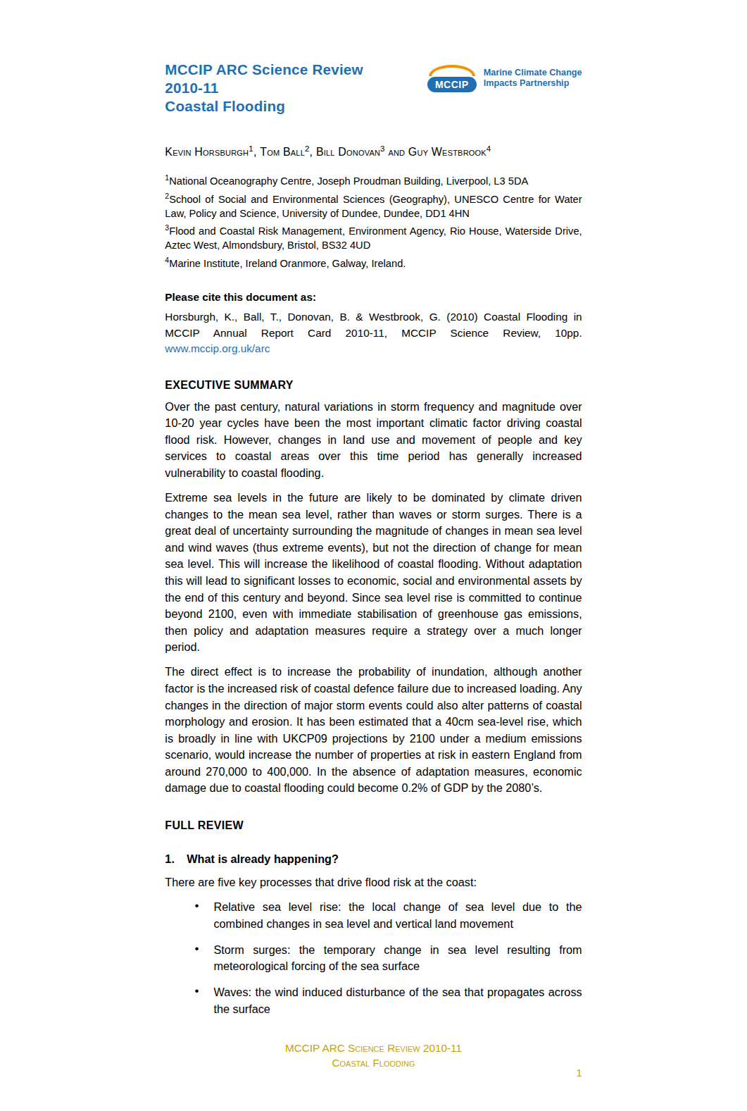MCCIP ARC Science Review 2010-11
Coastal Flooding
MCCIP
Marine Climate Change Impacts Partnership
Kevin Horsburgh1, Tom Ball2, Bill Donovan3 and Guy Westbrook4
1National Oceanography Centre, Joseph Proudman Building, Liverpool, L3 5DA
2School of Social and Environmental Sciences (Geography), UNESCO Centre for Water Law, Policy and Science, University of Dundee, Dundee, DD1 4HN
3Flood and Coastal Risk Management, Environment Agency, Rio House, Waterside Drive, Aztec West, Almondsbury, Bristol, BS32 4UD
4Marine Institute, Ireland Oranmore, Galway, Ireland.
Please cite this document as:
Horsburgh, K., Ball, T., Donovan, B. & Westbrook, G. (2010) Coastal Flooding in MCCIP Annual Report Card 2010-11, MCCIP Science Review, 10pp. www.mccip.org.uk/arc
EXECUTIVE SUMMARY
Over the past century, natural variations in storm frequency and magnitude over 10-20 year cycles have been the most important climatic factor driving coastal flood risk. However, changes in land use and movement of people and key services to coastal areas over this time period has generally increased vulnerability to coastal flooding.
Extreme sea levels in the future are likely to be dominated by climate driven changes to the mean sea level, rather than waves or storm surges. There is a great deal of uncertainty surrounding the magnitude of changes in mean sea level and wind waves (thus extreme events), but not the direction of change for mean sea level. This will increase the likelihood of coastal flooding. Without adaptation this will lead to significant losses to economic, social and environmental assets by the end of this century and beyond. Since sea level rise is committed to continue beyond 2100, even with immediate stabilisation of greenhouse gas emissions, then policy and adaptation measures require a strategy over a much longer period.
The direct effect is to increase the probability of inundation, although another factor is the increased risk of coastal defence failure due to increased loading. Any changes in the direction of major storm events could also alter patterns of coastal morphology and erosion. It has been estimated that a 40cm sea-level rise, which is broadly in line with UKCP09 projections by 2100 under a medium emissions scenario, would increase the number of properties at risk in eastern England from around 270,000 to 400,000. In the absence of adaptation measures, economic damage due to coastal flooding could become 0.2% of GDP by the 2080’s.
FULL REVIEW
1. What is already happening?
There are five key processes that drive flood risk at the coast:
Relative sea level rise: the local change of sea level due to the combined changes in sea level and vertical land movement
Storm surges: the temporary change in sea level resulting from meteorological forcing of the sea surface
Waves: the wind induced disturbance of the sea that propagates across the surface
MCCIP ARC Science Review 2010-11 Coastal Flooding
1